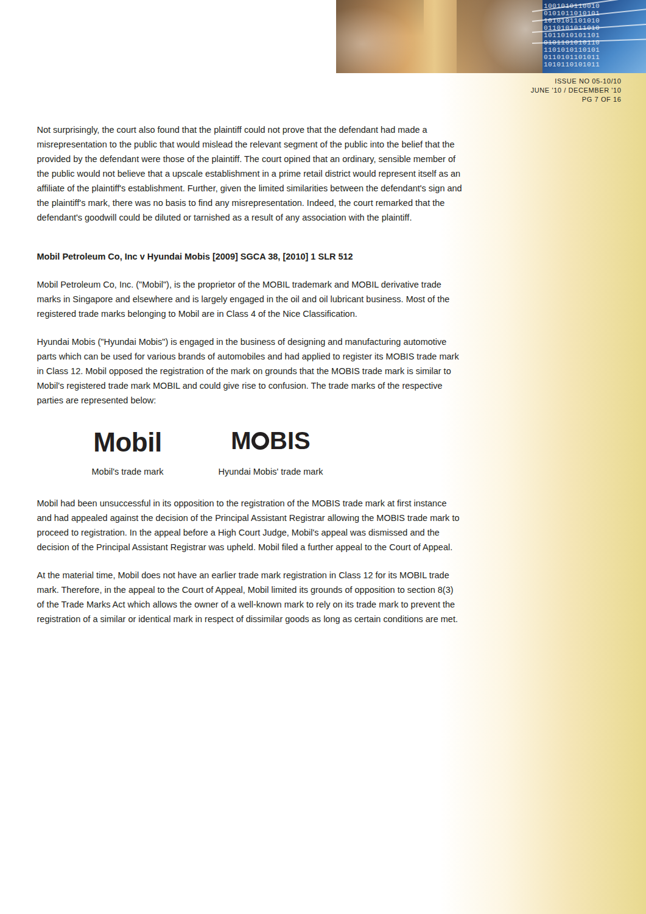1001010110010 0101011010101 1010101101010 0110101011010 1011010101101 0101101010110 1101010110101 0110101101011 1010110101011
ISSUE NO 05-10/10
JUNE '10 / DECEMBER '10
PG 7 OF 16
Not surprisingly, the court also found that the plaintiff could not prove that the defendant had made a misrepresentation to the public that would mislead the relevant segment of the public into the belief that the provided by the defendant were those of the plaintiff. The court opined that an ordinary, sensible member of the public would not believe that a upscale establishment in a prime retail district would represent itself as an affiliate of the plaintiff's establishment. Further, given the limited similarities between the defendant's sign and the plaintiff's mark, there was no basis to find any misrepresentation. Indeed, the court remarked that the defendant's goodwill could be diluted or tarnished as a result of any association with the plaintiff.
Mobil Petroleum Co, Inc v Hyundai Mobis [2009] SGCA 38, [2010] 1 SLR 512
Mobil Petroleum Co, Inc. ("Mobil"), is the proprietor of the MOBIL trademark and MOBIL derivative trade marks in Singapore and elsewhere and is largely engaged in the oil and oil lubricant business. Most of the registered trade marks belonging to Mobil are in Class 4 of the Nice Classification.
Hyundai Mobis ("Hyundai Mobis") is engaged in the business of designing and manufacturing automotive parts which can be used for various brands of automobiles and had applied to register its MOBIS trade mark in Class 12. Mobil opposed the registration of the mark on grounds that the MOBIS trade mark is similar to Mobil's registered trade mark MOBIL and could give rise to confusion. The trade marks of the respective parties are represented below:
Mobil
Mobil's trade mark
M BIS
Hyundai Mobis' trade mark
Mobil had been unsuccessful in its opposition to the registration of the MOBIS trade mark at first instance and had appealed against the decision of the Principal Assistant Registrar allowing the MOBIS trade mark to proceed to registration. In the appeal before a High Court Judge, Mobil's appeal was dismissed and the decision of the Principal Assistant Registrar was upheld. Mobil filed a further appeal to the Court of Appeal.
At the material time, Mobil does not have an earlier trade mark registration in Class 12 for its MOBIL trade mark. Therefore, in the appeal to the Court of Appeal, Mobil limited its grounds of opposition to section 8(3) of the Trade Marks Act which allows the owner of a well-known mark to rely on its trade mark to prevent the registration of a similar or identical mark in respect of dissimilar goods as long as certain conditions are met.